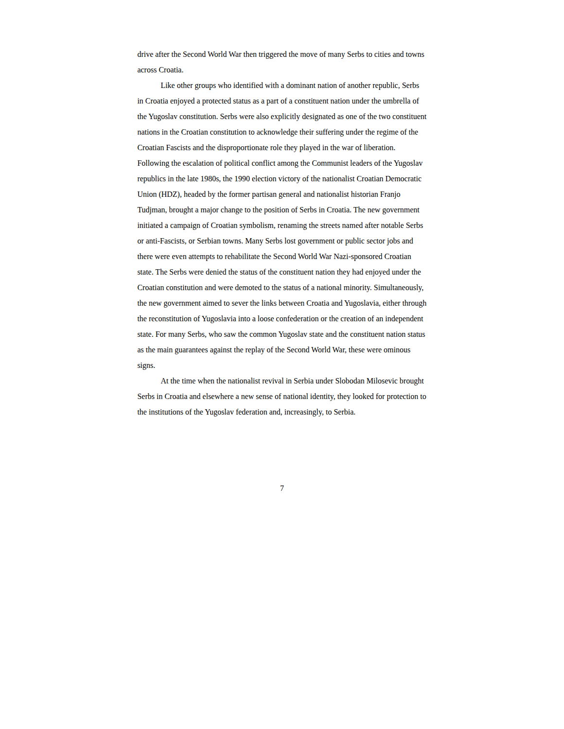drive after the Second World War then triggered the move of many Serbs to cities and towns across Croatia.
Like other groups who identified with a dominant nation of another republic, Serbs in Croatia enjoyed a protected status as a part of a constituent nation under the umbrella of the Yugoslav constitution. Serbs were also explicitly designated as one of the two constituent nations in the Croatian constitution to acknowledge their suffering under the regime of the Croatian Fascists and the disproportionate role they played in the war of liberation. Following the escalation of political conflict among the Communist leaders of the Yugoslav republics in the late 1980s, the 1990 election victory of the nationalist Croatian Democratic Union (HDZ), headed by the former partisan general and nationalist historian Franjo Tudjman, brought a major change to the position of Serbs in Croatia. The new government initiated a campaign of Croatian symbolism, renaming the streets named after notable Serbs or anti-Fascists, or Serbian towns. Many Serbs lost government or public sector jobs and there were even attempts to rehabilitate the Second World War Nazi-sponsored Croatian state. The Serbs were denied the status of the constituent nation they had enjoyed under the Croatian constitution and were demoted to the status of a national minority. Simultaneously, the new government aimed to sever the links between Croatia and Yugoslavia, either through the reconstitution of Yugoslavia into a loose confederation or the creation of an independent state. For many Serbs, who saw the common Yugoslav state and the constituent nation status as the main guarantees against the replay of the Second World War, these were ominous signs.
At the time when the nationalist revival in Serbia under Slobodan Milosevic brought Serbs in Croatia and elsewhere a new sense of national identity, they looked for protection to the institutions of the Yugoslav federation and, increasingly, to Serbia.
7